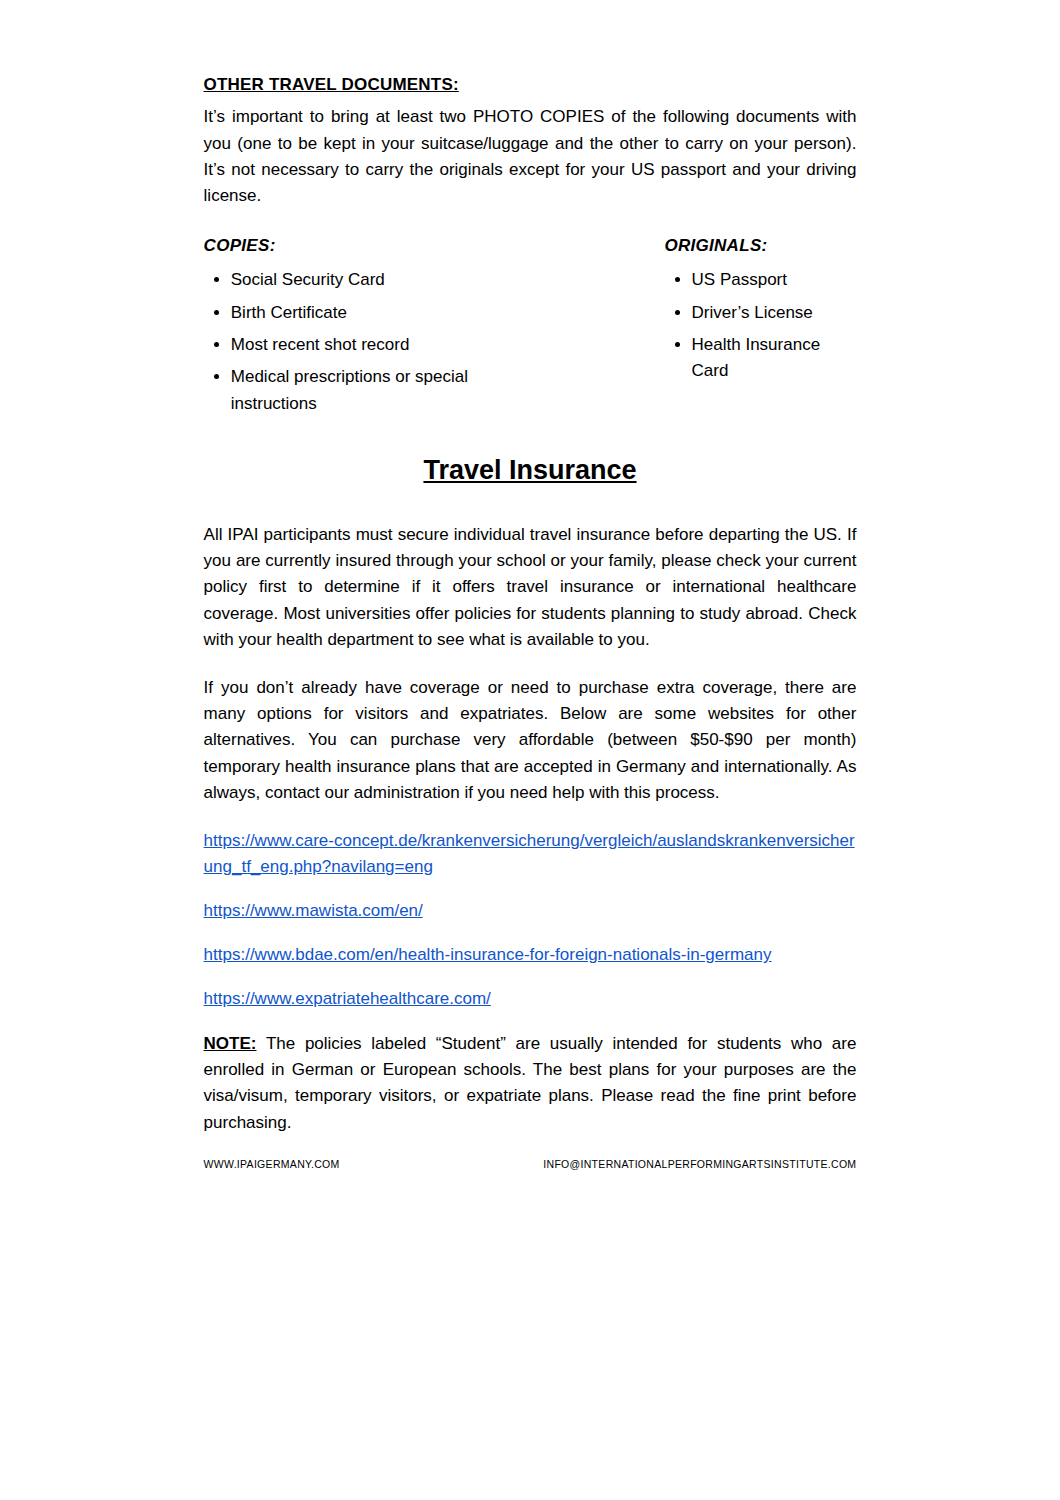OTHER TRAVEL DOCUMENTS:
It’s important to bring at least two PHOTO COPIES of the following documents with you (one to be kept in your suitcase/luggage and the other to carry on your person). It’s not necessary to carry the originals except for your US passport and your driving license.
COPIES:
Social Security Card
Birth Certificate
Most recent shot record
Medical prescriptions or special instructions
ORIGINALS:
US Passport
Driver’s License
Health Insurance Card
Travel Insurance
All IPAI participants must secure individual travel insurance before departing the US. If you are currently insured through your school or your family, please check your current policy first to determine if it offers travel insurance or international healthcare coverage. Most universities offer policies for students planning to study abroad. Check with your health department to see what is available to you.
If you don’t already have coverage or need to purchase extra coverage, there are many options for visitors and expatriates. Below are some websites for other alternatives. You can purchase very affordable (between $50-$90 per month) temporary health insurance plans that are accepted in Germany and internationally. As always, contact our administration if you need help with this process.
https://www.care-concept.de/krankenversicherung/vergleich/auslandskrankenversicherung_tf_eng.php?navilang=eng
https://www.mawista.com/en/
https://www.bdae.com/en/health-insurance-for-foreign-nationals-in-germany
https://www.expatriatehealthcare.com/
NOTE: The policies labeled “Student” are usually intended for students who are enrolled in German or European schools. The best plans for your purposes are the visa/visum, temporary visitors, or expatriate plans. Please read the fine print before purchasing.
WWW.IPAIGERMANY.COM INFO@INTERNATIONALPERFORMINGARTSINSTITUTE.COM